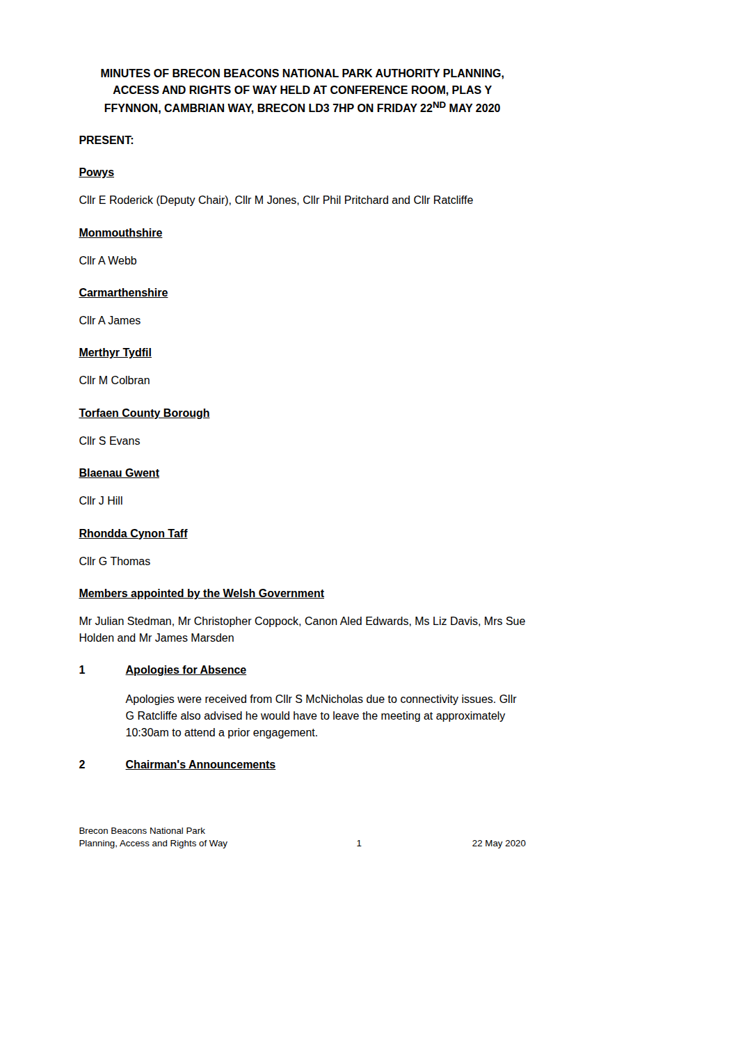Minutes of Brecon Beacons National Park Authority Planning,
Access and Rights of Way held at Conference Room, Plas y
Ffynnon, Cambrian Way, Brecon LD3 7HP on Friday 22nd May 2020
PRESENT:
Powys
Cllr E Roderick (Deputy Chair), Cllr M Jones, Cllr Phil Pritchard and Cllr Ratcliffe
Monmouthshire
Cllr A Webb
Carmarthenshire
Cllr A James
Merthyr Tydfil
Cllr M Colbran
Torfaen County Borough
Cllr S Evans
Blaenau Gwent
Cllr J Hill
Rhondda Cynon Taff
Cllr G Thomas
Members appointed by the Welsh Government
Mr Julian Stedman, Mr Christopher Coppock, Canon Aled Edwards, Ms Liz Davis, Mrs Sue Holden and Mr James Marsden
1
Apologies for Absence
Apologies were received from Cllr S McNicholas due to connectivity issues. Gllr G Ratcliffe also advised he would have to leave the meeting at approximately 10:30am to attend a prior engagement.
2
Chairman's Announcements
Brecon Beacons National Park
Planning, Access and Rights of Way
1
22 May 2020